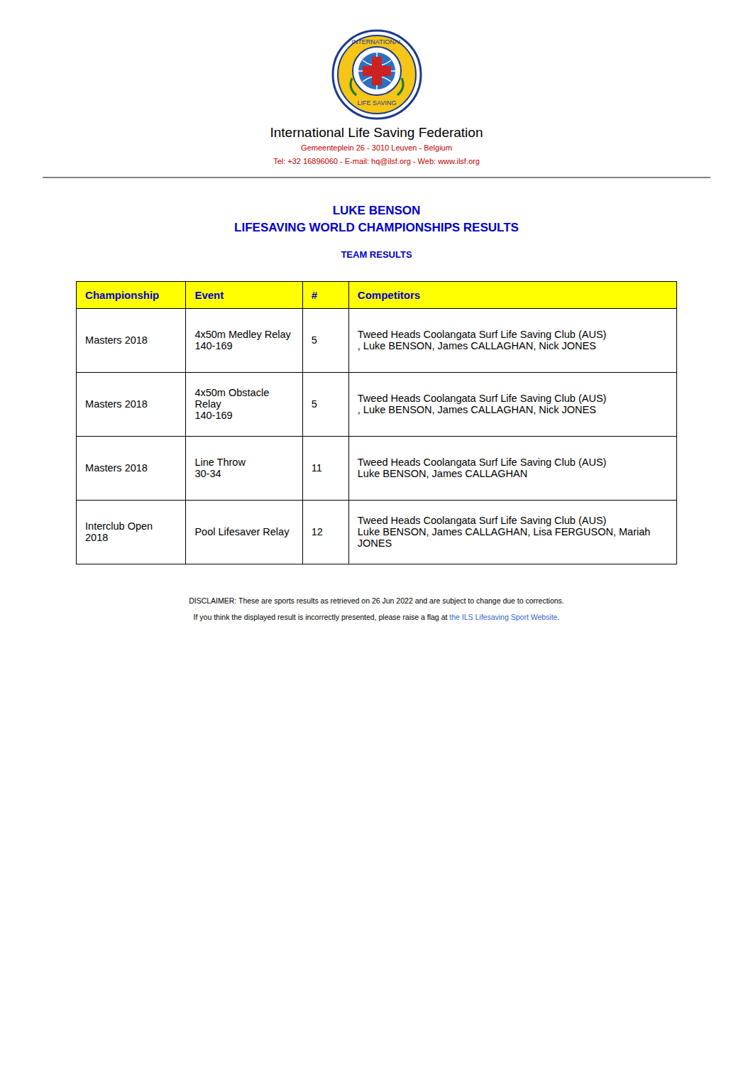INTERNATIONAL LIFE SAVING
International Life Saving Federation
Gemeenteplein 26 - 3010 Leuven - Belgium
Tel: +32 16896060 - E-mail: hq@ilsf.org - Web: www.ilsf.org
LUKE BENSON
LIFESAVING WORLD CHAMPIONSHIPS RESULTS
TEAM RESULTS
| Championship | Event | # | Competitors |
| --- | --- | --- | --- |
| Masters 2018 | 4x50m Medley Relay 140-169 | 5 | Tweed Heads Coolangata Surf Life Saving Club (AUS) , Luke BENSON, James CALLAGHAN, Nick JONES |
| Masters 2018 | 4x50m Obstacle Relay 140-169 | 5 | Tweed Heads Coolangata Surf Life Saving Club (AUS) , Luke BENSON, James CALLAGHAN, Nick JONES |
| Masters 2018 | Line Throw 30-34 | 11 | Tweed Heads Coolangata Surf Life Saving Club (AUS) Luke BENSON, James CALLAGHAN |
| Interclub Open 2018 | Pool Lifesaver Relay | 12 | Tweed Heads Coolangata Surf Life Saving Club (AUS) Luke BENSON, James CALLAGHAN, Lisa FERGUSON, Mariah JONES |
DISCLAIMER: These are sports results as retrieved on 26 Jun 2022 and are subject to change due to corrections.
If you think the displayed result is incorrectly presented, please raise a flag at the ILS Lifesaving Sport Website.